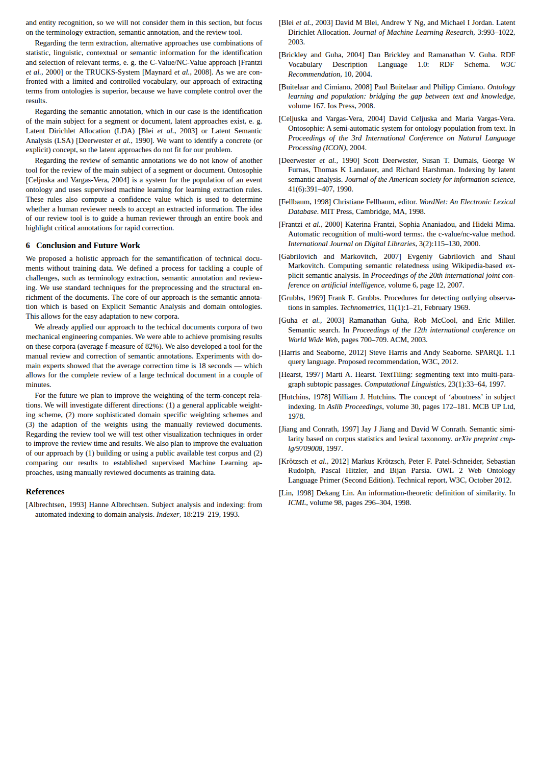and entity recognition, so we will not consider them in this section, but focus on the terminology extraction, semantic annotation, and the review tool.
Regarding the term extraction, alternative approaches use combinations of statistic, linguistic, contextual or semantic information for the identification and selection of relevant terms, e. g. the C-Value/NC-Value approach [Frantzi et al., 2000] or the TRUCKS-System [Maynard et al., 2008]. As we are confronted with a limited and controlled vocabulary, our approach of extracting terms from ontologies is superior, because we have complete control over the results.
Regarding the semantic annotation, which in our case is the identification of the main subject for a segment or document, latent approaches exist, e. g. Latent Dirichlet Allocation (LDA) [Blei et al., 2003] or Latent Semantic Analysis (LSA) [Deerwester et al., 1990]. We want to identify a concrete (or explicit) concept, so the latent approaches do not fit for our problem.
Regarding the review of semantic annotations we do not know of another tool for the review of the main subject of a segment or document. Ontosophie [Celjuska and Vargas-Vera, 2004] is a system for the population of an event ontology and uses supervised machine learning for learning extraction rules. These rules also compute a confidence value which is used to determine whether a human reviewer needs to accept an extracted information. The idea of our review tool is to guide a human reviewer through an entire book and highlight critical annotations for rapid correction.
6 Conclusion and Future Work
We proposed a holistic approach for the semantification of technical documents without training data. We defined a process for tackling a couple of challenges, such as terminology extraction, semantic annotation and reviewing. We use standard techniques for the preprocessing and the structural enrichment of the documents. The core of our approach is the semantic annotation which is based on Explicit Semantic Analysis and domain ontologies. This allows for the easy adaptation to new corpora.
We already applied our approach to the techical documents corpora of two mechanical engineering companies. We were able to achieve promising results on these corpora (average f-measure of 82%). We also developed a tool for the manual review and correction of semantic annotations. Experiments with domain experts showed that the average correction time is 18 seconds — which allows for the complete review of a large technical document in a couple of minutes.
For the future we plan to improve the weighting of the term-concept relations. We will investigate different directions: (1) a general applicable weighting scheme, (2) more sophisticated domain specific weighting schemes and (3) the adaption of the weights using the manually reviewed documents. Regarding the review tool we will test other visualization techniques in order to improve the review time and results. We also plan to improve the evaluation of our approach by (1) building or using a public available test corpus and (2) comparing our results to established supervised Machine Learning approaches, using manually reviewed documents as training data.
References
[Albrechtsen, 1993] Hanne Albrechtsen. Subject analysis and indexing: from automated indexing to domain analysis. Indexer, 18:219–219, 1993.
[Blei et al., 2003] David M Blei, Andrew Y Ng, and Michael I Jordan. Latent Dirichlet Allocation. Journal of Machine Learning Research, 3:993–1022, 2003.
[Brickley and Guha, 2004] Dan Brickley and Ramanathan V. Guha. RDF Vocabulary Description Language 1.0: RDF Schema. W3C Recommendation, 10, 2004.
[Buitelaar and Cimiano, 2008] Paul Buitelaar and Philipp Cimiano. Ontology learning and population: bridging the gap between text and knowledge, volume 167. Ios Press, 2008.
[Celjuska and Vargas-Vera, 2004] David Celjuska and Maria Vargas-Vera. Ontosophie: A semi-automatic system for ontology population from text. In Proceedings of the 3rd International Conference on Natural Language Processing (ICON), 2004.
[Deerwester et al., 1990] Scott Deerwester, Susan T. Dumais, George W Furnas, Thomas K Landauer, and Richard Harshman. Indexing by latent semantic analysis. Journal of the American society for information science, 41(6):391–407, 1990.
[Fellbaum, 1998] Christiane Fellbaum, editor. WordNet: An Electronic Lexical Database. MIT Press, Cambridge, MA, 1998.
[Frantzi et al., 2000] Katerina Frantzi, Sophia Ananiadou, and Hideki Mima. Automatic recognition of multi-word terms:. the c-value/nc-value method. International Journal on Digital Libraries, 3(2):115–130, 2000.
[Gabrilovich and Markovitch, 2007] Evgeniy Gabrilovich and Shaul Markovitch. Computing semantic relatedness using Wikipedia-based explicit semantic analysis. In Proceedings of the 20th international joint conference on artificial intelligence, volume 6, page 12, 2007.
[Grubbs, 1969] Frank E. Grubbs. Procedures for detecting outlying observations in samples. Technometrics, 11(1):1–21, February 1969.
[Guha et al., 2003] Ramanathan Guha, Rob McCool, and Eric Miller. Semantic search. In Proceedings of the 12th international conference on World Wide Web, pages 700–709. ACM, 2003.
[Harris and Seaborne, 2012] Steve Harris and Andy Seaborne. SPARQL 1.1 query language. Proposed recommendation, W3C, 2012.
[Hearst, 1997] Marti A. Hearst. TextTiling: segmenting text into multi-paragraph subtopic passages. Computational Linguistics, 23(1):33–64, 1997.
[Hutchins, 1978] William J. Hutchins. The concept of ‘aboutness’ in subject indexing. In Aslib Proceedings, volume 30, pages 172–181. MCB UP Ltd, 1978.
[Jiang and Conrath, 1997] Jay J Jiang and David W Conrath. Semantic similarity based on corpus statistics and lexical taxonomy. arXiv preprint cmp-lg/9709008, 1997.
[Krötzsch et al., 2012] Markus Krötzsch, Peter F. Patel-Schneider, Sebastian Rudolph, Pascal Hitzler, and Bijan Parsia. OWL 2 Web Ontology Language Primer (Second Edition). Technical report, W3C, October 2012.
[Lin, 1998] Dekang Lin. An information-theoretic definition of similarity. In ICML, volume 98, pages 296–304, 1998.